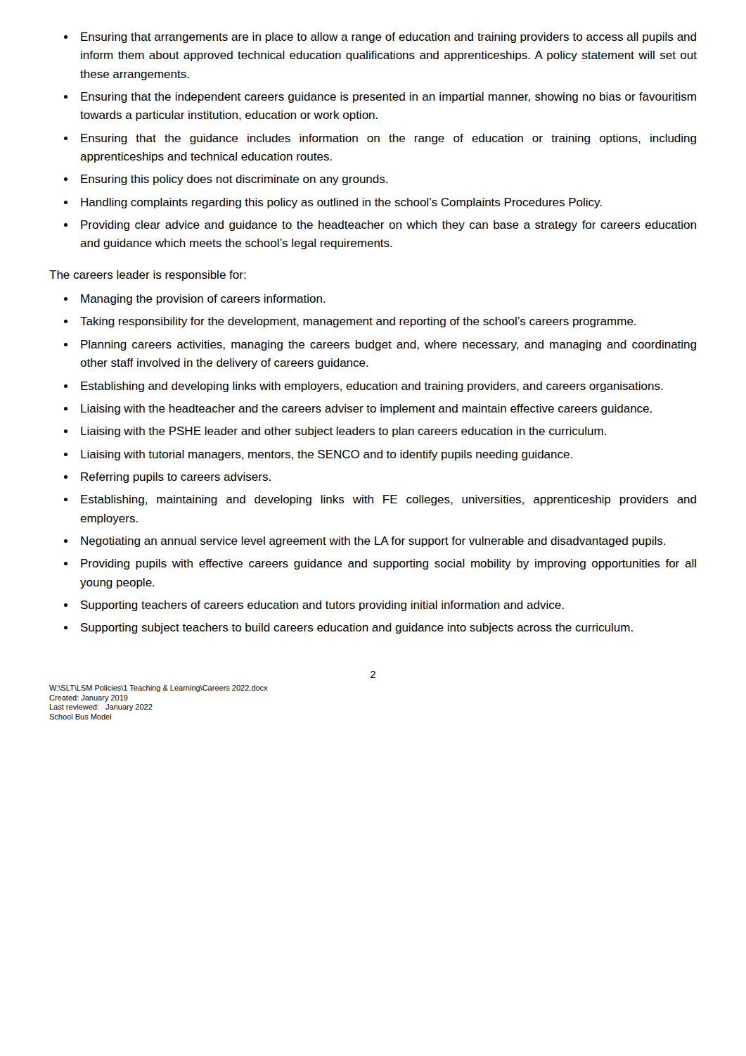Ensuring that arrangements are in place to allow a range of education and training providers to access all pupils and inform them about approved technical education qualifications and apprenticeships. A policy statement will set out these arrangements.
Ensuring that the independent careers guidance is presented in an impartial manner, showing no bias or favouritism towards a particular institution, education or work option.
Ensuring that the guidance includes information on the range of education or training options, including apprenticeships and technical education routes.
Ensuring this policy does not discriminate on any grounds.
Handling complaints regarding this policy as outlined in the school’s Complaints Procedures Policy.
Providing clear advice and guidance to the headteacher on which they can base a strategy for careers education and guidance which meets the school’s legal requirements.
The careers leader is responsible for:
Managing the provision of careers information.
Taking responsibility for the development, management and reporting of the school’s careers programme.
Planning careers activities, managing the careers budget and, where necessary, and managing and coordinating other staff involved in the delivery of careers guidance.
Establishing and developing links with employers, education and training providers, and careers organisations.
Liaising with the headteacher and the careers adviser to implement and maintain effective careers guidance.
Liaising with the PSHE leader and other subject leaders to plan careers education in the curriculum.
Liaising with tutorial managers, mentors, the SENCO and to identify pupils needing guidance.
Referring pupils to careers advisers.
Establishing, maintaining and developing links with FE colleges, universities, apprenticeship providers and employers.
Negotiating an annual service level agreement with the LA for support for vulnerable and disadvantaged pupils.
Providing pupils with effective careers guidance and supporting social mobility by improving opportunities for all young people.
Supporting teachers of careers education and tutors providing initial information and advice.
Supporting subject teachers to build careers education and guidance into subjects across the curriculum.
2
W:\SLT\LSM Policies\1 Teaching & Learning\Careers 2022.docx
Created: January 2019
Last reviewed: January 2022
School Bus Model